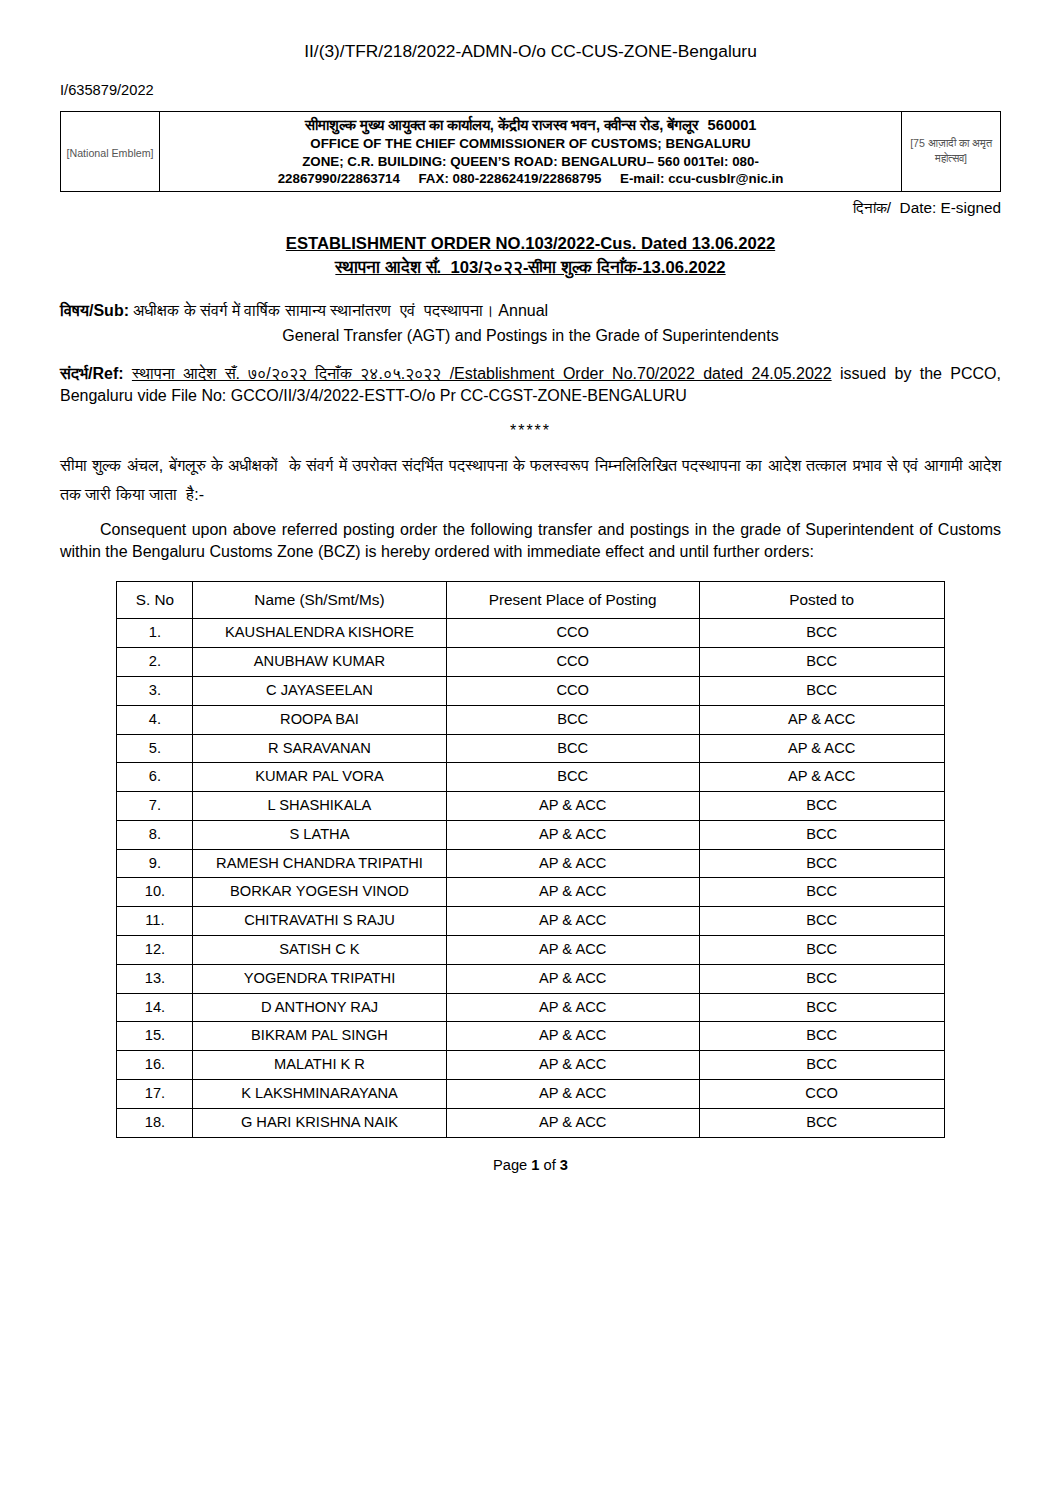II/(3)/TFR/218/2022-ADMN-O/o CC-CUS-ZONE-Bengaluru
I/635879/2022
| [National Emblem] | सीमाशुल्क मुख्य आयुक्त का कार्यालय, केंद्रीय राजस्व भवन, क्वीन्स रोड, बेंगलूर 560001 OFFICE OF THE CHIEF COMMISSIONER OF CUSTOMS; BENGALURU ZONE; C.R. BUILDING: QUEEN’S ROAD: BENGALURU– 560 001Tel: 080- 22867990/22863714 FAX: 080-22862419/22868795 E-mail: ccu-cusblr@nic.in | [75 आज़ादी का अमृत महोत्सव] |
दिनांक/ Date: E-signed
ESTABLISHMENT ORDER NO.103/2022-Cus. Dated 13.06.2022
स्थापना आदेश सँ. 103/२०२२-सीमा शुल्क दिनाँक-13.06.2022
विषय/Sub: अधीक्षक के संवर्ग में वार्षिक सामान्य स्थानांतरण एवं पदस्थापना। Annual General Transfer (AGT) and Postings in the Grade of Superintendents
संदर्भ/Ref: स्थापना आदेश सँ. ७०/२०२२ दिनाँक २४.०५.२०२२ /Establishment Order No.70/2022 dated 24.05.2022 issued by the PCCO, Bengaluru vide File No: GCCO/II/3/4/2022-ESTT-O/o Pr CC-CGST-ZONE-BENGALURU
*****
सीमा शुल्क अंचल, बेंगलूरु के अधीक्षकों के संवर्ग में उपरोक्त संदर्भित पदस्थापना के फलस्वरूप निम्नलिलिखित पदस्थापना का आदेश तत्काल प्रभाव से एवं आगामी आदेश तक जारी किया जाता है:-
Consequent upon above referred posting order the following transfer and postings in the grade of Superintendent of Customs within the Bengaluru Customs Zone (BCZ) is hereby ordered with immediate effect and until further orders:
| S. No | Name (Sh/Smt/Ms) | Present Place of Posting | Posted to |
| --- | --- | --- | --- |
| 1. | KAUSHALENDRA KISHORE | CCO | BCC |
| 2. | ANUBHAW KUMAR | CCO | BCC |
| 3. | C JAYASEELAN | CCO | BCC |
| 4. | ROOPA BAI | BCC | AP & ACC |
| 5. | R SARAVANAN | BCC | AP & ACC |
| 6. | KUMAR PAL VORA | BCC | AP & ACC |
| 7. | L SHASHIKALA | AP & ACC | BCC |
| 8. | S LATHA | AP & ACC | BCC |
| 9. | RAMESH CHANDRA TRIPATHI | AP & ACC | BCC |
| 10. | BORKAR YOGESH VINOD | AP & ACC | BCC |
| 11. | CHITRAVATHI S RAJU | AP & ACC | BCC |
| 12. | SATISH C K | AP & ACC | BCC |
| 13. | YOGENDRA TRIPATHI | AP & ACC | BCC |
| 14. | D ANTHONY RAJ | AP & ACC | BCC |
| 15. | BIKRAM PAL SINGH | AP & ACC | BCC |
| 16. | MALATHI K R | AP & ACC | BCC |
| 17. | K LAKSHMINARAYANA | AP & ACC | CCO |
| 18. | G HARI KRISHNA NAIK | AP & ACC | BCC |
Page 1 of 3